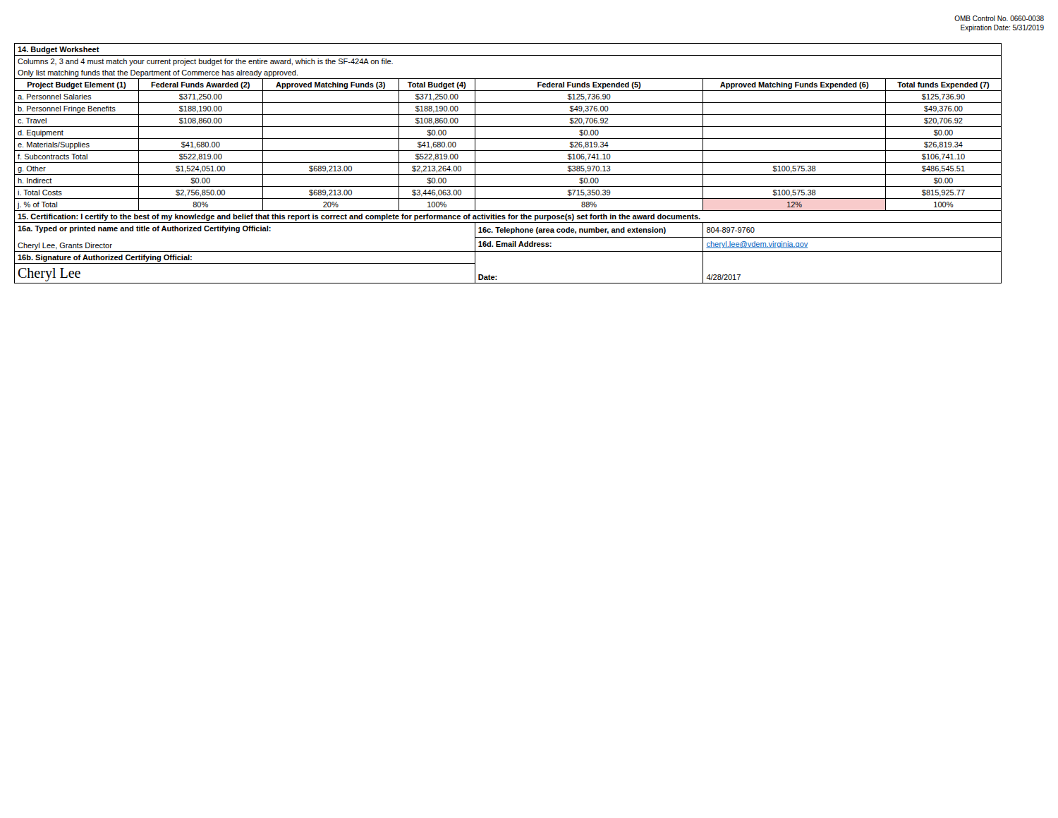OMB Control No. 0660-0038
Expiration Date: 5/31/2019
| 14. Budget Worksheet |
| Columns 2, 3 and 4 must match your current project budget for the entire award, which is the SF-424A on file. |
| Only list matching funds that the Department of Commerce has already approved. |
| Project Budget Element (1) | Federal Funds Awarded (2) | Approved Matching Funds (3) | Total Budget (4) | Federal Funds Expended (5) | Approved Matching Funds Expended (6) | Total funds Expended (7) |
| a. Personnel Salaries | $371,250.00 | | $371,250.00 | $125,736.90 | | $125,736.90 |
| b. Personnel Fringe Benefits | $188,190.00 | | $188,190.00 | $49,376.00 | | $49,376.00 |
| c. Travel | $108,860.00 | | $108,860.00 | $20,706.92 | | $20,706.92 |
| d. Equipment | | | $0.00 | $0.00 | | $0.00 |
| e. Materials/Supplies | $41,680.00 | | $41,680.00 | $26,819.34 | | $26,819.34 |
| f. Subcontracts Total | $522,819.00 | | $522,819.00 | $106,741.10 | | $106,741.10 |
| g. Other | $1,524,051.00 | $689,213.00 | $2,213,264.00 | $385,970.13 | $100,575.38 | $486,545.51 |
| h. Indirect | $0.00 | | $0.00 | $0.00 | | $0.00 |
| i. Total Costs | $2,756,850.00 | $689,213.00 | $3,446,063.00 | $715,350.39 | $100,575.38 | $815,925.77 |
| j. % of Total | 80% | 20% | 100% | 88% | 12% | 100% |
| 15. Certification: I certify to the best of my knowledge and belief that this report is correct and complete for performance of activities for the purpose(s) set forth in the award documents. |
| 16a. Typed or printed name and title of Authorized Certifying Official: Cheryl Lee, Grants Director | 16c. Telephone (area code, number, and extension) | 804-897-9760 |
| 16d. Email Address: | cheryl.lee@vdem.virginia.gov |
| 16b. Signature of Authorized Certifying Official: | Date: | 4/28/2017 |
| Cheryl Lee |